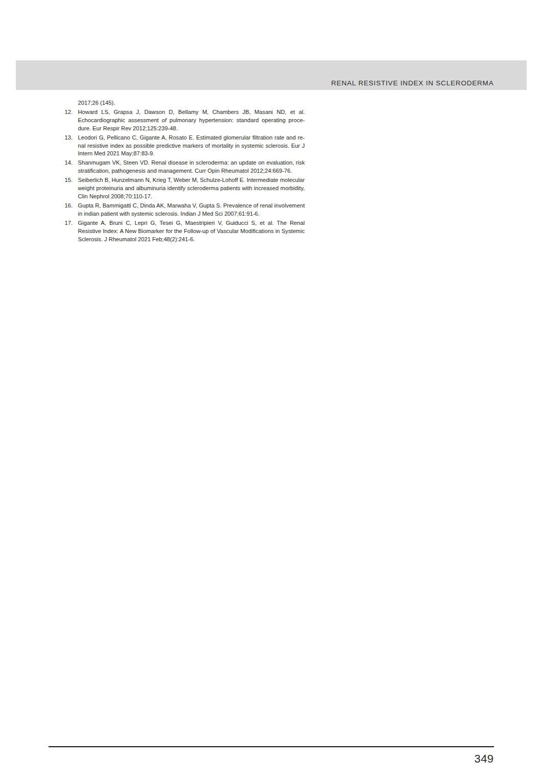Renal resistive index in scleroderma
2017;26 (145).
12. Howard LS, Grapsa J, Dawson D, Bellamy M, Chambers JB, Masani ND, et al. Echocardiographic assessment of pulmonary hypertension: standard operating procedure. Eur Respir Rev 2012;125:239-48.
13. Leodori G, Pellicano C, Gigante A, Rosato E. Estimated glomerular filtration rate and renal resistive index as possible predictive markers of mortality in systemic sclerosis. Eur J Intern Med 2021 May;87:83-9.
14. Shanmugam VK, Steen VD. Renal disease in scleroderma: an update on evaluation, risk stratification, pathogenesis and management. Curr Opin Rheumatol 2012;24:669-76.
15. Seiberlich B, Hunzelmann N, Krieg T, Weber M, Schulze-Lohoff E. Intermediate molecular weight proteinuria and albuminuria identify scleroderma patients with increased morbidity, Clin Nephrol 2008;70:110-17.
16. Gupta R, Bammigatti C, Dinda AK, Marwaha V, Gupta S. Prevalence of renal involvement in indian patient with systemic sclerosis. Indian J Med Sci 2007;61:91-6.
17. Gigante A, Bruni C, Lepri G, Tesei G, Maestripieri V, Guiducci S, et al. The Renal Resistive Index: A New Biomarker for the Follow-up of Vascular Modifications in Systemic Sclerosis. J Rheumatol 2021 Feb;48(2):241-6.
349